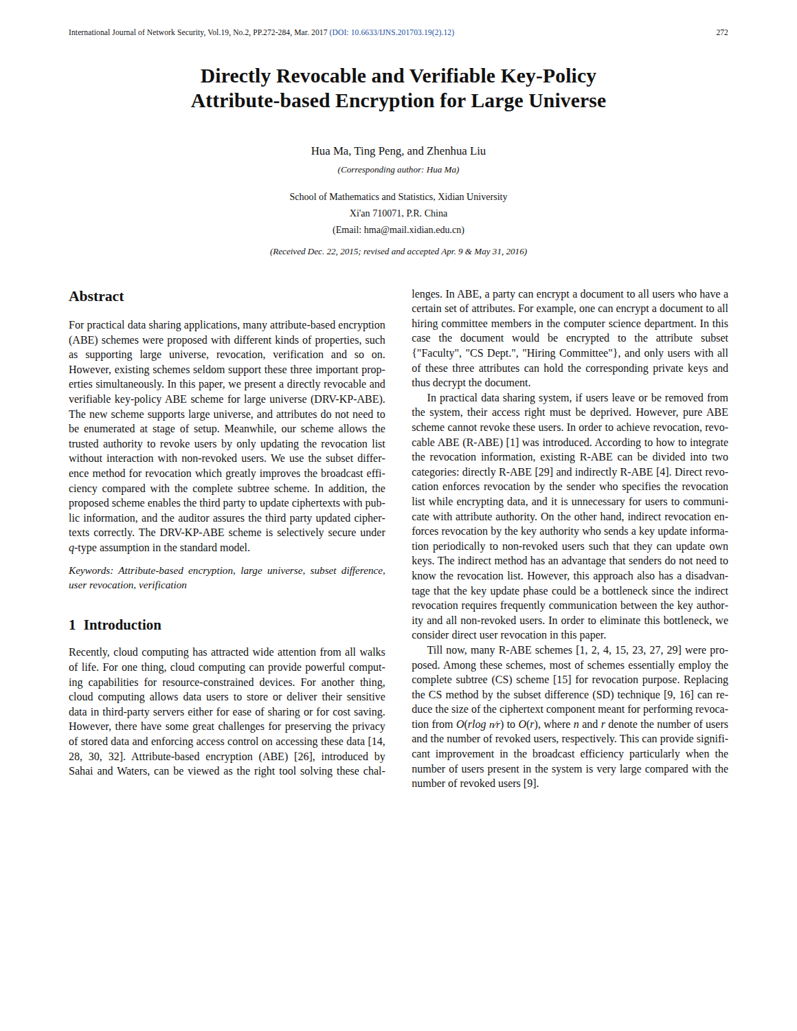International Journal of Network Security, Vol.19, No.2, PP.272-284, Mar. 2017 (DOI: 10.6633/IJNS.201703.19(2).12) 272
Directly Revocable and Verifiable Key-Policy
Attribute-based Encryption for Large Universe
Hua Ma, Ting Peng, and Zhenhua Liu
(Corresponding author: Hua Ma)
School of Mathematics and Statistics, Xidian University
Xi'an 710071, P.R. China
(Email: hma@mail.xidian.edu.cn)
(Received Dec. 22, 2015; revised and accepted Apr. 9 & May 31, 2016)
Abstract
For practical data sharing applications, many attribute-based encryption (ABE) schemes were proposed with different kinds of properties, such as supporting large universe, revocation, verification and so on. However, existing schemes seldom support these three important properties simultaneously. In this paper, we present a directly revocable and verifiable key-policy ABE scheme for large universe (DRV-KP-ABE). The new scheme supports large universe, and attributes do not need to be enumerated at stage of setup. Meanwhile, our scheme allows the trusted authority to revoke users by only updating the revocation list without interaction with non-revoked users. We use the subset difference method for revocation which greatly improves the broadcast efficiency compared with the complete subtree scheme. In addition, the proposed scheme enables the third party to update ciphertexts with public information, and the auditor assures the third party updated ciphertexts correctly. The DRV-KP-ABE scheme is selectively secure under q-type assumption in the standard model.
Keywords: Attribute-based encryption, large universe, subset difference, user revocation, verification
1 Introduction
Recently, cloud computing has attracted wide attention from all walks of life. For one thing, cloud computing can provide powerful computing capabilities for resource-constrained devices. For another thing, cloud computing allows data users to store or deliver their sensitive data in third-party servers either for ease of sharing or for cost saving. However, there have some great challenges for preserving the privacy of stored data and enforcing access control on accessing these data [14, 28, 30, 32]. Attribute-based encryption (ABE) [26], introduced by Sahai and Waters, can be viewed as the right tool solving these challenges. In ABE, a party can encrypt a document to all users who have a certain set of attributes. For example, one can encrypt a document to all hiring committee members in the computer science department. In this case the document would be encrypted to the attribute subset {"Faculty", "CS Dept.", "Hiring Committee"}, and only users with all of these three attributes can hold the corresponding private keys and thus decrypt the document.
In practical data sharing system, if users leave or be removed from the system, their access right must be deprived. However, pure ABE scheme cannot revoke these users. In order to achieve revocation, revocable ABE (R-ABE) [1] was introduced. According to how to integrate the revocation information, existing R-ABE can be divided into two categories: directly R-ABE [29] and indirectly R-ABE [4]. Direct revocation enforces revocation by the sender who specifies the revocation list while encrypting data, and it is unnecessary for users to communicate with attribute authority. On the other hand, indirect revocation enforces revocation by the key authority who sends a key update information periodically to non-revoked users such that they can update own keys. The indirect method has an advantage that senders do not need to know the revocation list. However, this approach also has a disadvantage that the key update phase could be a bottleneck since the indirect revocation requires frequently communication between the key authority and all non-revoked users. In order to eliminate this bottleneck, we consider direct user revocation in this paper.
Till now, many R-ABE schemes [1, 2, 4, 15, 23, 27, 29] were proposed. Among these schemes, most of schemes essentially employ the complete subtree (CS) scheme [15] for revocation purpose. Replacing the CS method by the subset difference (SD) technique [9, 16] can reduce the size of the ciphertext component meant for performing revocation from O(rlog n⁄r) to O(r), where n and r denote the number of users and the number of revoked users, respectively. This can provide significant improvement in the broadcast efficiency particularly when the number of users present in the system is very large compared with the number of revoked users [9].